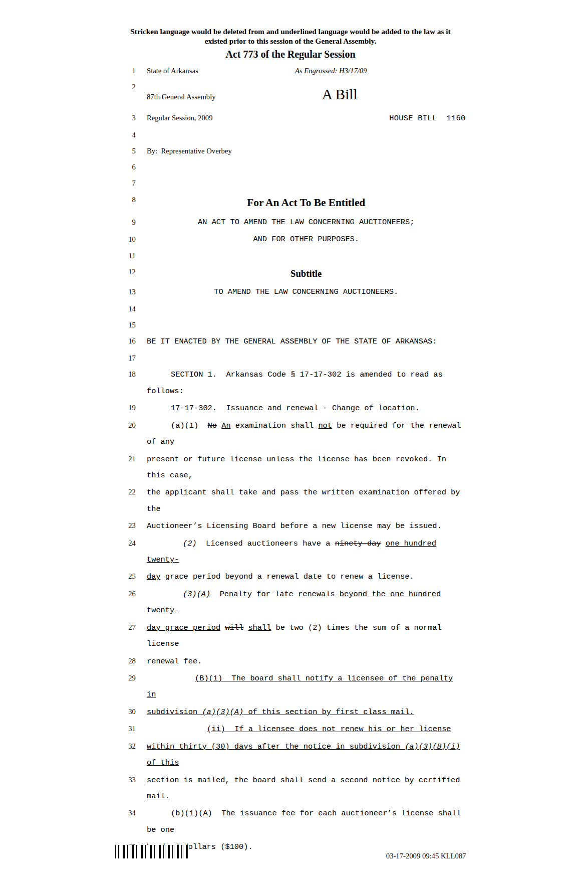Stricken language would be deleted from and underlined language would be added to the law as it existed prior to this session of the General Assembly.
Act 773 of the Regular Session
| 1 | State of Arkansas As Engrossed: H3/17/09 |
| 2 | 87th General Assembly A Bill |
| 3 | Regular Session, 2009 HOUSE BILL 1160 |
| 4 | |
| 5 | By: Representative Overbey |
| 6 | |
| 7 | |
| 8 | For An Act To Be Entitled |
| 9 | AN ACT TO AMEND THE LAW CONCERNING AUCTIONEERS; |
| 10 | AND FOR OTHER PURPOSES. |
| 11 | |
| 12 | Subtitle |
| 13 | TO AMEND THE LAW CONCERNING AUCTIONEERS. |
| 14 | |
| 15 | |
| 16 | BE IT ENACTED BY THE GENERAL ASSEMBLY OF THE STATE OF ARKANSAS: |
| 17 | |
| 18 | SECTION 1. Arkansas Code § 17-17-302 is amended to read as follows: |
| 19 | 17-17-302. Issuance and renewal - Change of location. |
| 20 | (a)(1) No An examination shall not be required for the renewal of any |
| 21 | present or future license unless the license has been revoked. In this case, |
| 22 | the applicant shall take and pass the written examination offered by the |
| 23 | Auctioneer’s Licensing Board before a new license may be issued. |
| 24 | (2) Licensed auctioneers have a ninety-day one hundred twenty- |
| 25 | day grace period beyond a renewal date to renew a license. |
| 26 | (3) (A) Penalty for late renewals beyond the one hundred twenty- |
| 27 | day grace period will shall be two (2) times the sum of a normal license |
| 28 | renewal fee. |
| 29 | (B)(i) The board shall notify a licensee of the penalty in |
| 30 | subdivision (a)(3)(A) of this section by first class mail. |
| 31 | (ii) If a licensee does not renew his or her license |
| 32 | within thirty (30) days after the notice in subdivision (a)(3)(B)(i) of this |
| 33 | section is mailed, the board shall send a second notice by certified mail. |
| 34 | (b)(1)(A) The issuance fee for each auctioneer’s license shall be one |
| 35 | hundred dollars ($100). |
03-17-2009 09:45 KLL087